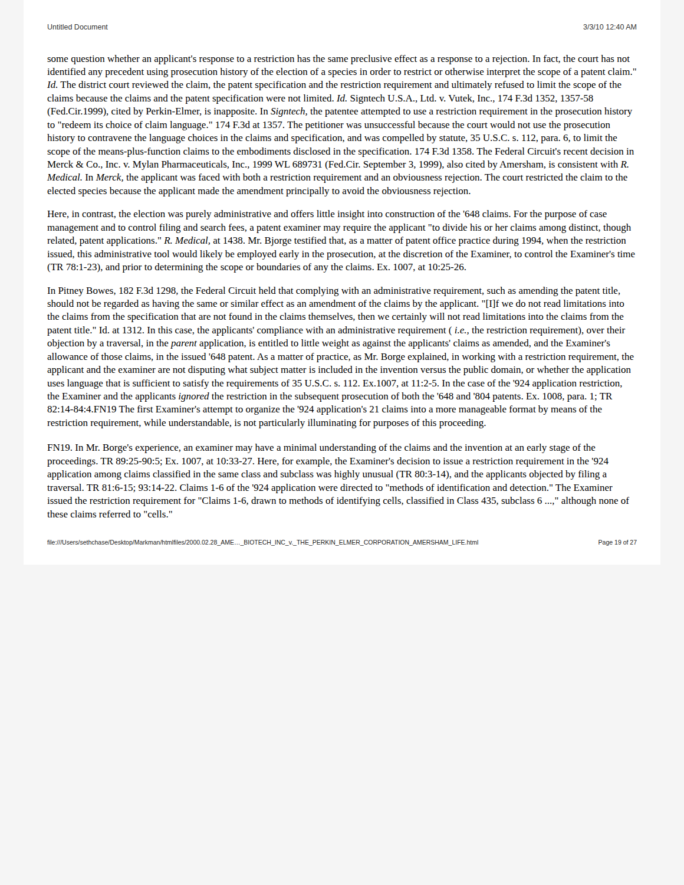Untitled Document 3/3/10 12:40 AM
some question whether an applicant's response to a restriction has the same preclusive effect as a response to a rejection. In fact, the court has not identified any precedent using prosecution history of the election of a species in order to restrict or otherwise interpret the scope of a patent claim." Id. The district court reviewed the claim, the patent specification and the restriction requirement and ultimately refused to limit the scope of the claims because the claims and the patent specification were not limited. Id. Signtech U.S.A., Ltd. v. Vutek, Inc., 174 F.3d 1352, 1357-58 (Fed.Cir.1999), cited by Perkin-Elmer, is inapposite. In Signtech, the patentee attempted to use a restriction requirement in the prosecution history to "redeem its choice of claim language." 174 F.3d at 1357. The petitioner was unsuccessful because the court would not use the prosecution history to contravene the language choices in the claims and specification, and was compelled by statute, 35 U.S.C. s. 112, para. 6, to limit the scope of the means-plus-function claims to the embodiments disclosed in the specification. 174 F.3d 1358. The Federal Circuit's recent decision in Merck & Co., Inc. v. Mylan Pharmaceuticals, Inc., 1999 WL 689731 (Fed.Cir. September 3, 1999), also cited by Amersham, is consistent with R. Medical. In Merck, the applicant was faced with both a restriction requirement and an obviousness rejection. The court restricted the claim to the elected species because the applicant made the amendment principally to avoid the obviousness rejection.
Here, in contrast, the election was purely administrative and offers little insight into construction of the '648 claims. For the purpose of case management and to control filing and search fees, a patent examiner may require the applicant "to divide his or her claims among distinct, though related, patent applications." R. Medical, at 1438. Mr. Bjorge testified that, as a matter of patent office practice during 1994, when the restriction issued, this administrative tool would likely be employed early in the prosecution, at the discretion of the Examiner, to control the Examiner's time (TR 78:1-23), and prior to determining the scope or boundaries of any the claims. Ex. 1007, at 10:25-26.
In Pitney Bowes, 182 F.3d 1298, the Federal Circuit held that complying with an administrative requirement, such as amending the patent title, should not be regarded as having the same or similar effect as an amendment of the claims by the applicant. "[I]f we do not read limitations into the claims from the specification that are not found in the claims themselves, then we certainly will not read limitations into the claims from the patent title." Id. at 1312. In this case, the applicants' compliance with an administrative requirement ( i.e., the restriction requirement), over their objection by a traversal, in the parent application, is entitled to little weight as against the applicants' claims as amended, and the Examiner's allowance of those claims, in the issued '648 patent. As a matter of practice, as Mr. Borge explained, in working with a restriction requirement, the applicant and the examiner are not disputing what subject matter is included in the invention versus the public domain, or whether the application uses language that is sufficient to satisfy the requirements of 35 U.S.C. s. 112. Ex.1007, at 11:2-5. In the case of the '924 application restriction, the Examiner and the applicants ignored the restriction in the subsequent prosecution of both the '648 and '804 patents. Ex. 1008, para. 1; TR 82:14-84:4.FN19 The first Examiner's attempt to organize the '924 application's 21 claims into a more manageable format by means of the restriction requirement, while understandable, is not particularly illuminating for purposes of this proceeding.
FN19. In Mr. Borge's experience, an examiner may have a minimal understanding of the claims and the invention at an early stage of the proceedings. TR 89:25-90:5; Ex. 1007, at 10:33-27. Here, for example, the Examiner's decision to issue a restriction requirement in the '924 application among claims classified in the same class and subclass was highly unusual (TR 80:3-14), and the applicants objected by filing a traversal. TR 81:6-15; 93:14-22. Claims 1-6 of the '924 application were directed to "methods of identification and detection." The Examiner issued the restriction requirement for "Claims 1-6, drawn to methods of identifying cells, classified in Class 435, subclass 6 ...," although none of these claims referred to "cells."
file:///Users/sethchase/Desktop/Markman/htmlfiles/2000.02.28_AME…_BIOTECH_INC_v._THE_PERKIN_ELMER_CORPORATION_AMERSHAM_LIFE.html Page 19 of 27